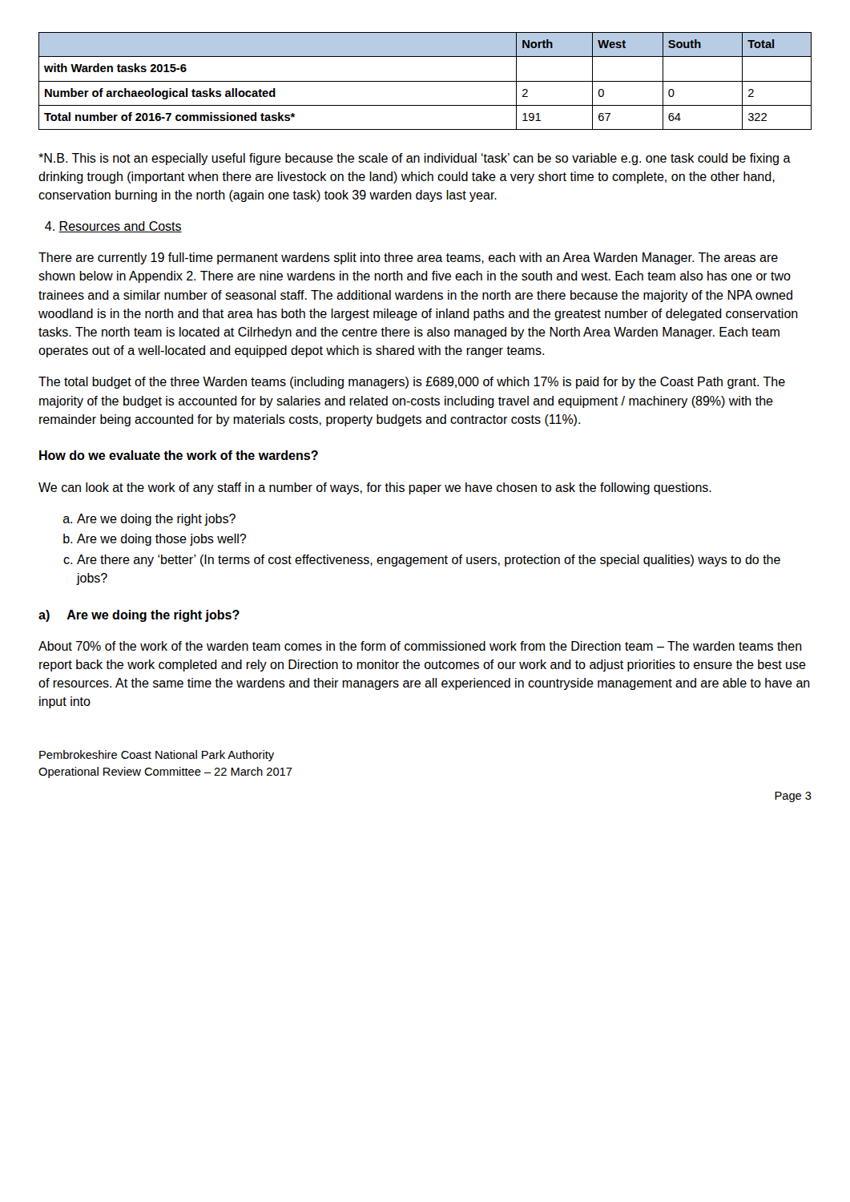| | North | West | South | Total |
| --- | --- | --- | --- | --- |
| with Warden tasks 2015-6 | | | | |
| Number of archaeological tasks allocated | 2 | 0 | 0 | 2 |
| Total number of 2016-7 commissioned tasks* | 191 | 67 | 64 | 322 |
*N.B. This is not an especially useful figure because the scale of an individual ‘task’ can be so variable e.g. one task could be fixing a drinking trough (important when there are livestock on the land) which could take a very short time to complete, on the other hand, conservation burning in the north (again one task) took 39 warden days last year.
Resources and Costs
There are currently 19 full-time permanent wardens split into three area teams, each with an Area Warden Manager. The areas are shown below in Appendix 2. There are nine wardens in the north and five each in the south and west. Each team also has one or two trainees and a similar number of seasonal staff. The additional wardens in the north are there because the majority of the NPA owned woodland is in the north and that area has both the largest mileage of inland paths and the greatest number of delegated conservation tasks. The north team is located at Cilrhedyn and the centre there is also managed by the North Area Warden Manager. Each team operates out of a well-located and equipped depot which is shared with the ranger teams.
The total budget of the three Warden teams (including managers) is £689,000 of which 17% is paid for by the Coast Path grant. The majority of the budget is accounted for by salaries and related on-costs including travel and equipment / machinery (89%) with the remainder being accounted for by materials costs, property budgets and contractor costs (11%).
How do we evaluate the work of the wardens?
We can look at the work of any staff in a number of ways, for this paper we have chosen to ask the following questions.
Are we doing the right jobs?
Are we doing those jobs well?
Are there any ‘better’ (In terms of cost effectiveness, engagement of users, protection of the special qualities) ways to do the jobs?
a) Are we doing the right jobs?
About 70% of the work of the warden team comes in the form of commissioned work from the Direction team – The warden teams then report back the work completed and rely on Direction to monitor the outcomes of our work and to adjust priorities to ensure the best use of resources. At the same time the wardens and their managers are all experienced in countryside management and are able to have an input into
Pembrokeshire Coast National Park Authority
Operational Review Committee – 22 March 2017
Page 3